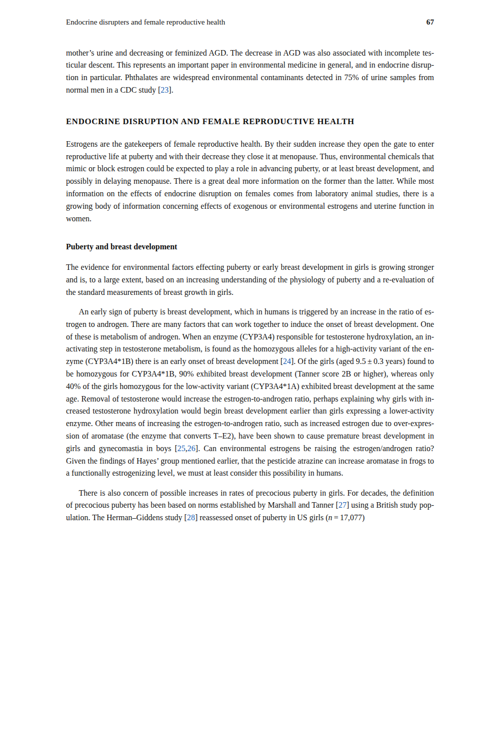Endocrine disrupters and female reproductive health 67
mother’s urine and decreasing or feminized AGD. The decrease in AGD was also associated with incomplete testicular descent. This represents an important paper in environmental medicine in general, and in endocrine disruption in particular. Phthalates are widespread environmental contaminants detected in 75% of urine samples from normal men in a CDC study [23].
Endocrine disruption and female reproductive health
Estrogens are the gatekeepers of female reproductive health. By their sudden increase they open the gate to enter reproductive life at puberty and with their decrease they close it at menopause. Thus, environmental chemicals that mimic or block estrogen could be expected to play a role in advancing puberty, or at least breast development, and possibly in delaying menopause. There is a great deal more information on the former than the latter. While most information on the effects of endocrine disruption on females comes from laboratory animal studies, there is a growing body of information concerning effects of exogenous or environmental estrogens and uterine function in women.
Puberty and breast development
The evidence for environmental factors effecting puberty or early breast development in girls is growing stronger and is, to a large extent, based on an increasing understanding of the physiology of puberty and a re-evaluation of the standard measurements of breast growth in girls.
An early sign of puberty is breast development, which in humans is triggered by an increase in the ratio of estrogen to androgen. There are many factors that can work together to induce the onset of breast development. One of these is metabolism of androgen. When an enzyme (CYP3A4) responsible for testosterone hydroxylation, an inactivating step in testosterone metabolism, is found as the homozygous alleles for a high-activity variant of the enzyme (CYP3A4*1B) there is an early onset of breast development [24]. Of the girls (aged 9.5 ± 0.3 years) found to be homozygous for CYP3A4*1B, 90% exhibited breast development (Tanner score 2B or higher), whereas only 40% of the girls homozygous for the low-activity variant (CYP3A4*1A) exhibited breast development at the same age. Removal of testosterone would increase the estrogen-to-androgen ratio, perhaps explaining why girls with increased testosterone hydroxylation would begin breast development earlier than girls expressing a lower-activity enzyme. Other means of increasing the estrogen-to-androgen ratio, such as increased estrogen due to over-expression of aromatase (the enzyme that converts T–E2), have been shown to cause premature breast development in girls and gynecomastia in boys [25,26]. Can environmental estrogens be raising the estrogen/androgen ratio? Given the findings of Hayes’ group mentioned earlier, that the pesticide atrazine can increase aromatase in frogs to a functionally estrogenizing level, we must at least consider this possibility in humans.
There is also concern of possible increases in rates of precocious puberty in girls. For decades, the definition of precocious puberty has been based on norms established by Marshall and Tanner [27] using a British study population. The Herman–Giddens study [28] reassessed onset of puberty in US girls (n = 17,077)